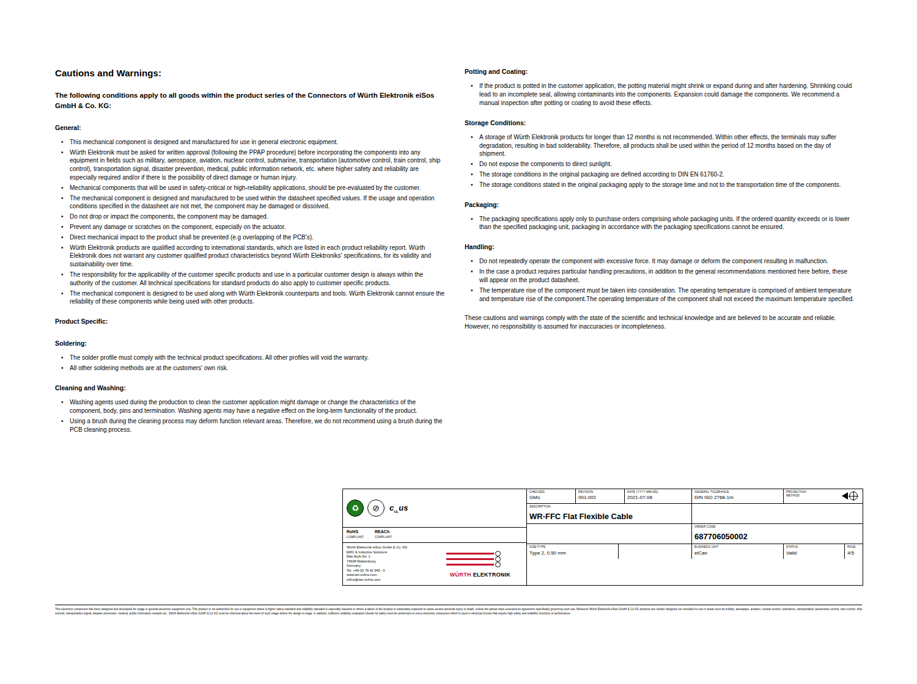Cautions and Warnings:
The following conditions apply to all goods within the product series of the Connectors of Würth Elektronik eiSos GmbH & Co. KG:
General:
This mechanical component is designed and manufactured for use in general electronic equipment.
Würth Elektronik must be asked for written approval (following the PPAP procedure) before incorporating the components into any equipment in fields such as military, aerospace, aviation, nuclear control, submarine, transportation (automotive control, train control, ship control), transportation signal, disaster prevention, medical, public information network, etc. where higher safety and reliability are especially required and/or if there is the possibility of direct damage or human injury.
Mechanical components that will be used in safety-critical or high-reliability applications, should be pre-evaluated by the customer.
The mechanical component is designed and manufactured to be used within the datasheet specified values. If the usage and operation conditions specified in the datasheet are not met, the component may be damaged or dissolved.
Do not drop or impact the components, the component may be damaged.
Prevent any damage or scratches on the component, especially on the actuator.
Direct mechanical impact to the product shall be prevented (e.g overlapping of the PCB's).
Würth Elektronik products are qualified according to international standards, which are listed in each product reliability report. Würth Elektronik does not warrant any customer qualified product characteristics beyond Würth Elektroniks' specifications, for its validity and sustainability over time.
The responsibility for the applicability of the customer specific products and use in a particular customer design is always within the authority of the customer. All technical specifications for standard products do also apply to customer specific products.
The mechanical component is designed to be used along with Würth Elektronik counterparts and tools. Würth Elektronik cannot ensure the reliability of these components while being used with other products.
Product Specific:
Soldering:
The solder profile must comply with the technical product specifications. All other profiles will void the warranty.
All other soldering methods are at the customers' own risk.
Cleaning and Washing:
Washing agents used during the production to clean the customer application might damage or change the characteristics of the component, body, pins and termination. Washing agents may have a negative effect on the long-term functionality of the product.
Using a brush during the cleaning process may deform function relevant areas. Therefore, we do not recommend using a brush during the PCB cleaning process.
Potting and Coating:
If the product is potted in the customer application, the potting material might shrink or expand during and after hardening. Shrinking could lead to an incomplete seal, allowing contaminants into the components. Expansion could damage the components. We recommend a manual inspection after potting or coating to avoid these effects.
Storage Conditions:
A storage of Würth Elektronik products for longer than 12 months is not recommended. Within other effects, the terminals may suffer degradation, resulting in bad solderability. Therefore, all products shall be used within the period of 12 months based on the day of shipment.
Do not expose the components to direct sunlight.
The storage conditions in the original packaging are defined according to DIN EN 61760-2.
The storage conditions stated in the original packaging apply to the storage time and not to the transportation time of the components.
Packaging:
The packaging specifications apply only to purchase orders comprising whole packaging units. If the ordered quantity exceeds or is lower than the specified packaging unit, packaging in accordance with the packaging specifications cannot be ensured.
Handling:
Do not repeatedly operate the component with excessive force. It may damage or deform the component resulting in malfunction.
In the case a product requires particular handling precautions, in addition to the general recommendations mentioned here before, these will appear on the product datasheet.
The temperature rise of the component must be taken into consideration. The operating temperature is comprised of ambient temperature and temperature rise of the component.The operating temperature of the component shall not exceed the maximum temperature specified.
These cautions and warnings comply with the state of the scientific and technical knowledge and are believed to be accurate and reliable. However, no responsibility is assumed for inaccuracies or incompleteness.
♻
⊘
cULus
RoHS COMPLIANT
REACh COMPLIANT
Würth Elektronik eiSos GmbH & Co. KG
EMC & Inductive Solutions
Max-Eyth-Str. 1
74638 Waldenburg
Germany
Tel. +49 (0) 79 42 945 - 0
www.we-online.com
eiSos@we-online.com
WÜRTH ELEKTRONIK
CHECKED GMo
REVISION 001.002
DATE (YYYY-MM-DD) 2021-07-08
GENERAL TOLERANCE DIN ISO 2768-1m
PROJECTION
METHOD
DESCRIPTION
WR-FFC Flat Flexible Cable
ORDER CODE
687706050002
SIZE/TYPE Type 2, 0.50 mm
BUSINESS UNIT eiCan
STATUS Valid
PAGE 4/5
This electronic component has been designed and developed for usage in general electronic equipment only. This product is not authorized for use in equipment where a higher safety standard and reliability standard is especially required or where a failure of the product is reasonably expected to cause severe personal injury or death, unless the parties have executed an agreement specifically governing such use. Moreover Würth Elektronik eiSos GmbH & Co KG products are neither designed nor intended for use in areas such as military, aerospace, aviation, nuclear control, submarine, transportation (automotive control, train control, ship control), transportation signal, disaster prevention, medical, public information network etc.. Würth Elektronik eiSos GmbH & Co KG must be informed about the intent of such usage before the design-in stage. In addition, sufficient reliability evaluation checks for safety must be performed on every electronic component which is used in electrical circuits that require high safety and reliability functions or performance.